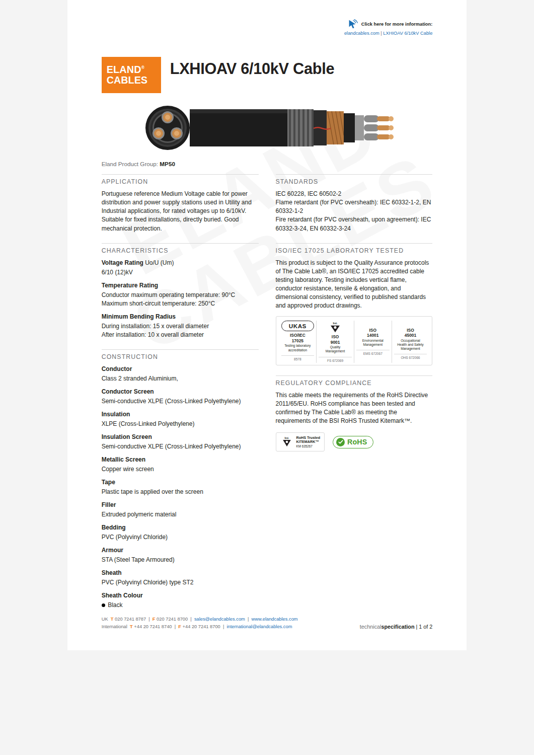ELAND CABLES
Click here for more information:
elandcables.com | LXHIOAV 6/10kV Cable
ELAND®
CABLES
LXHIOAV 6/10kV Cable
Eland Product Group: MP50
Application
Portuguese reference Medium Voltage cable for power distribution and power supply stations used in Utility and Industrial applications, for rated voltages up to 6/10kV. Suitable for fixed installations, directly buried. Good mechanical protection.
Characteristics
Voltage Rating Uo/U (Um)
6/10 (12)kV
Temperature Rating
Conductor maximum operating temperature: 90°C
Maximum short-circuit temperature: 250°C
Minimum Bending Radius
During installation: 15 x overall diameter
After installation: 10 x overall diameter
Construction
Conductor
Class 2 stranded Aluminium,
Conductor Screen
Semi-conductive XLPE (Cross-Linked Polyethylene)
Insulation
XLPE (Cross-Linked Polyethylene)
Insulation Screen
Semi-conductive XLPE (Cross-Linked Polyethylene)
Metallic Screen
Copper wire screen
Tape
Plastic tape is applied over the screen
Filler
Extruded polymeric material
Bedding
PVC (Polyvinyl Chloride)
Armour
STA (Steel Tape Armoured)
Sheath
PVC (Polyvinyl Chloride) type ST2
Sheath Colour
Black
Standards
IEC 60228, IEC 60502-2
Flame retardant (for PVC oversheath): IEC 60332-1-2, EN 60332-1-2
Fire retardant (for PVC oversheath, upon agreement): IEC 60332-3-24, EN 60332-3-24
ISO/IEC 17025 Laboratory Tested
This product is subject to the Quality Assurance protocols of The Cable Lab®, an ISO/IEC 17025 accredited cable testing laboratory. Testing includes vertical flame, conductor resistance, tensile & elongation, and dimensional consistency, verified to published standards and approved product drawings.
UKAS ISO/IEC
17025 Testing laboratory
accreditation 8578
bsi. ISO
9001 Quality
Management FS 672069
ISO
14001 Environmental
Management EMS 672067
ISO
45001 Occupational
Health and Safety
Management OHS 672066
Regulatory Compliance
This cable meets the requirements of the RoHS Directive 2011/65/EU. RoHS compliance has been tested and confirmed by The Cable Lab® as meeting the requirements of the BSI RoHS Trusted Kitemark™.
bsi. RoHS Trusted KITEMARK™ KM 635267
RoHS
UK T 020 7241 8787 | F 020 7241 8700 | sales@elandcables.com | www.elandcables.com
International T +44 20 7241 8740 | F +44 20 7241 8700 | international@elandcables.com
technical specification | 1 of 2